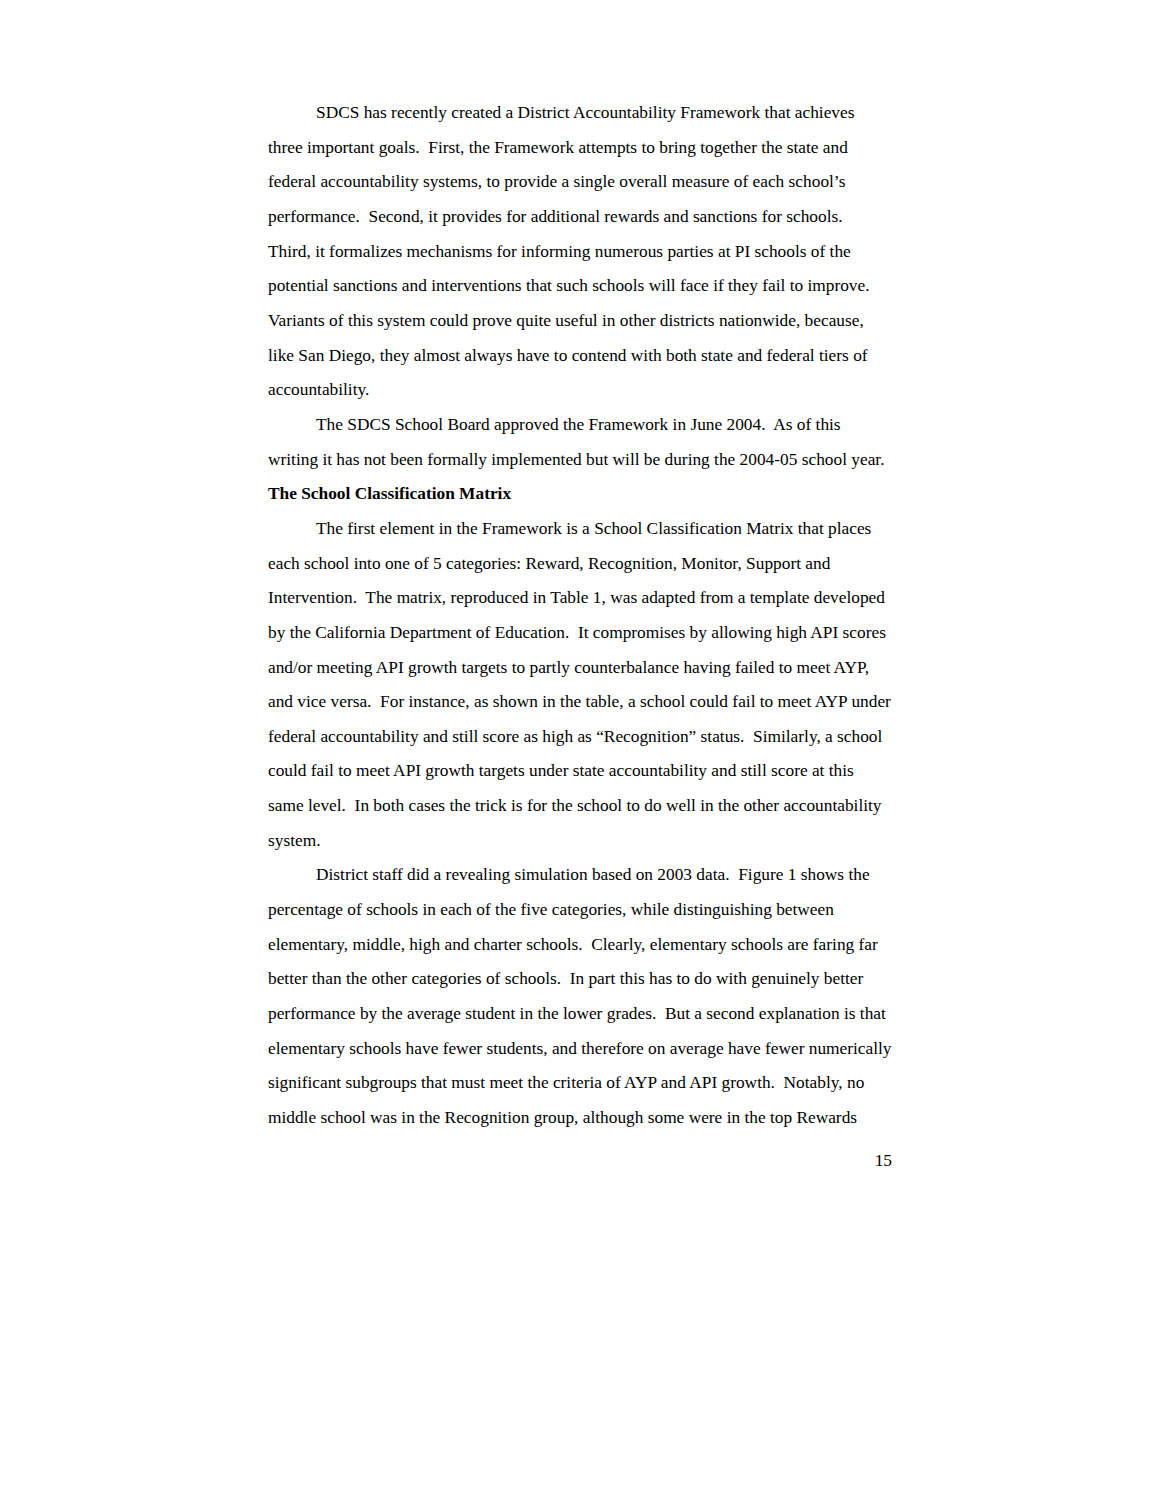SDCS has recently created a District Accountability Framework that achieves three important goals. First, the Framework attempts to bring together the state and federal accountability systems, to provide a single overall measure of each school’s performance. Second, it provides for additional rewards and sanctions for schools. Third, it formalizes mechanisms for informing numerous parties at PI schools of the potential sanctions and interventions that such schools will face if they fail to improve. Variants of this system could prove quite useful in other districts nationwide, because, like San Diego, they almost always have to contend with both state and federal tiers of accountability.
The SDCS School Board approved the Framework in June 2004. As of this writing it has not been formally implemented but will be during the 2004-05 school year.
The School Classification Matrix
The first element in the Framework is a School Classification Matrix that places each school into one of 5 categories: Reward, Recognition, Monitor, Support and Intervention. The matrix, reproduced in Table 1, was adapted from a template developed by the California Department of Education. It compromises by allowing high API scores and/or meeting API growth targets to partly counterbalance having failed to meet AYP, and vice versa. For instance, as shown in the table, a school could fail to meet AYP under federal accountability and still score as high as “Recognition” status. Similarly, a school could fail to meet API growth targets under state accountability and still score at this same level. In both cases the trick is for the school to do well in the other accountability system.
District staff did a revealing simulation based on 2003 data. Figure 1 shows the percentage of schools in each of the five categories, while distinguishing between elementary, middle, high and charter schools. Clearly, elementary schools are faring far better than the other categories of schools. In part this has to do with genuinely better performance by the average student in the lower grades. But a second explanation is that elementary schools have fewer students, and therefore on average have fewer numerically significant subgroups that must meet the criteria of AYP and API growth. Notably, no middle school was in the Recognition group, although some were in the top Rewards
15